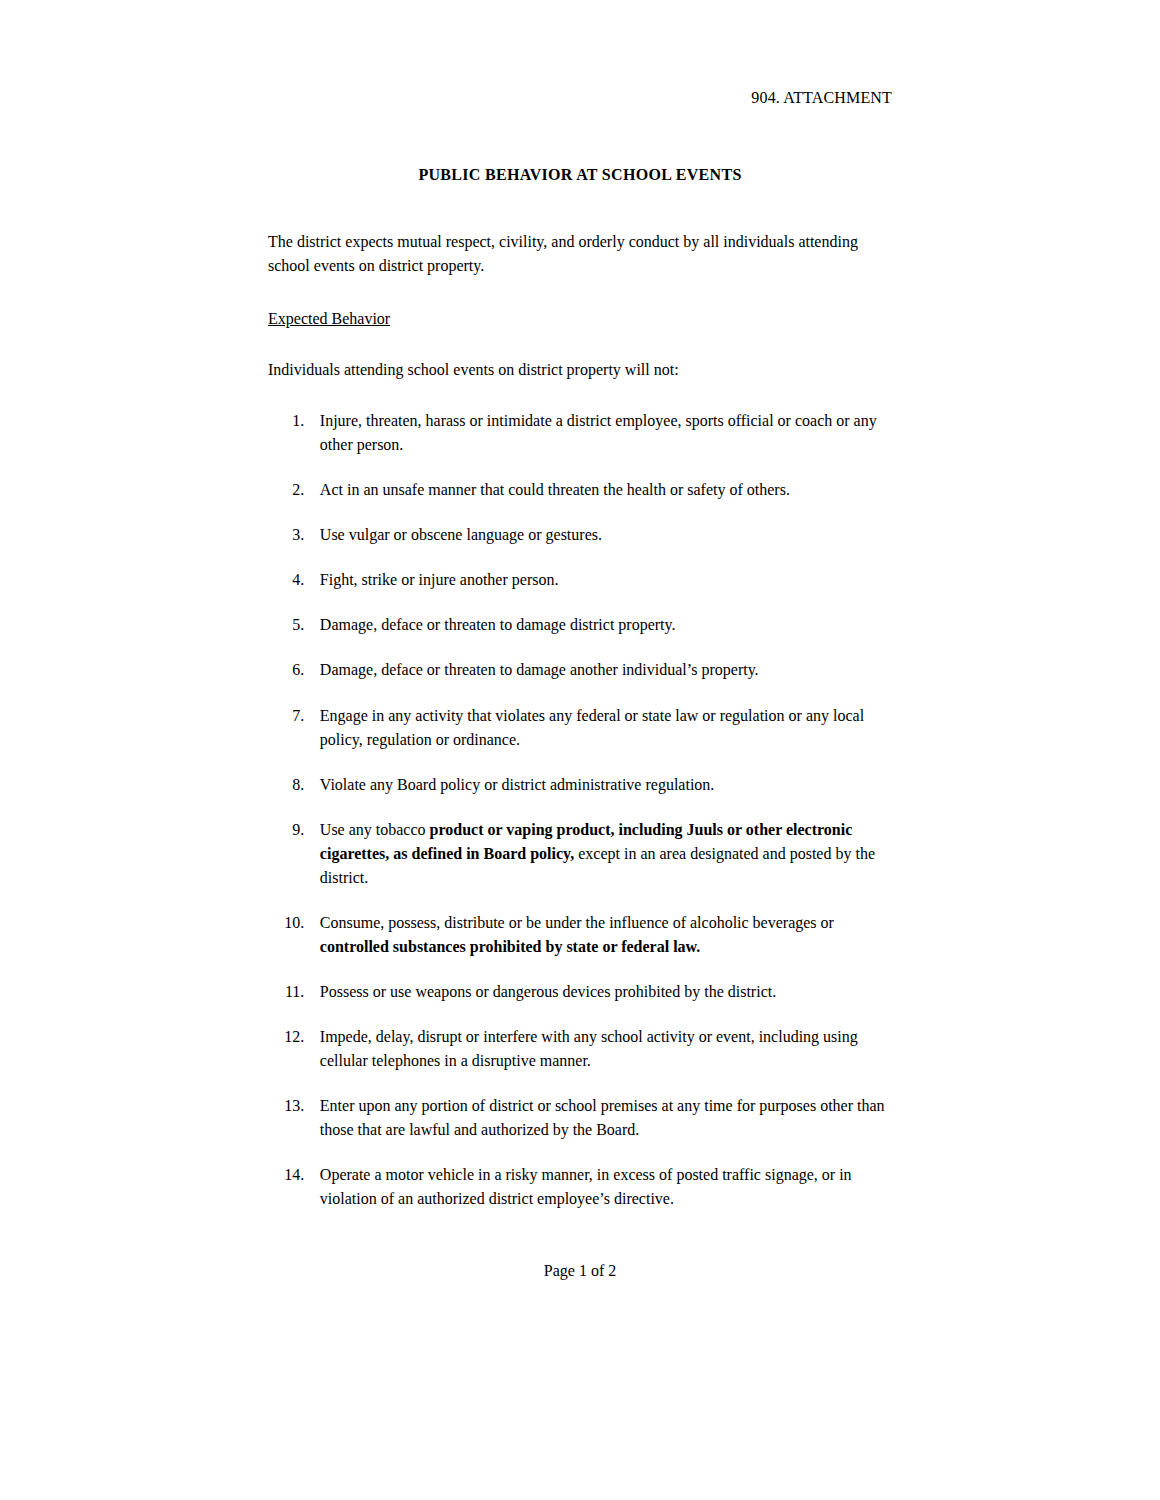904. ATTACHMENT
PUBLIC BEHAVIOR AT SCHOOL EVENTS
The district expects mutual respect, civility, and orderly conduct by all individuals attending school events on district property.
Expected Behavior
Individuals attending school events on district property will not:
Injure, threaten, harass or intimidate a district employee, sports official or coach or any other person.
Act in an unsafe manner that could threaten the health or safety of others.
Use vulgar or obscene language or gestures.
Fight, strike or injure another person.
Damage, deface or threaten to damage district property.
Damage, deface or threaten to damage another individual’s property.
Engage in any activity that violates any federal or state law or regulation or any local policy, regulation or ordinance.
Violate any Board policy or district administrative regulation.
Use any tobacco product or vaping product, including Juuls or other electronic cigarettes, as defined in Board policy, except in an area designated and posted by the district.
Consume, possess, distribute or be under the influence of alcoholic beverages or controlled substances prohibited by state or federal law.
Possess or use weapons or dangerous devices prohibited by the district.
Impede, delay, disrupt or interfere with any school activity or event, including using cellular telephones in a disruptive manner.
Enter upon any portion of district or school premises at any time for purposes other than those that are lawful and authorized by the Board.
Operate a motor vehicle in a risky manner, in excess of posted traffic signage, or in violation of an authorized district employee’s directive.
Page 1 of 2